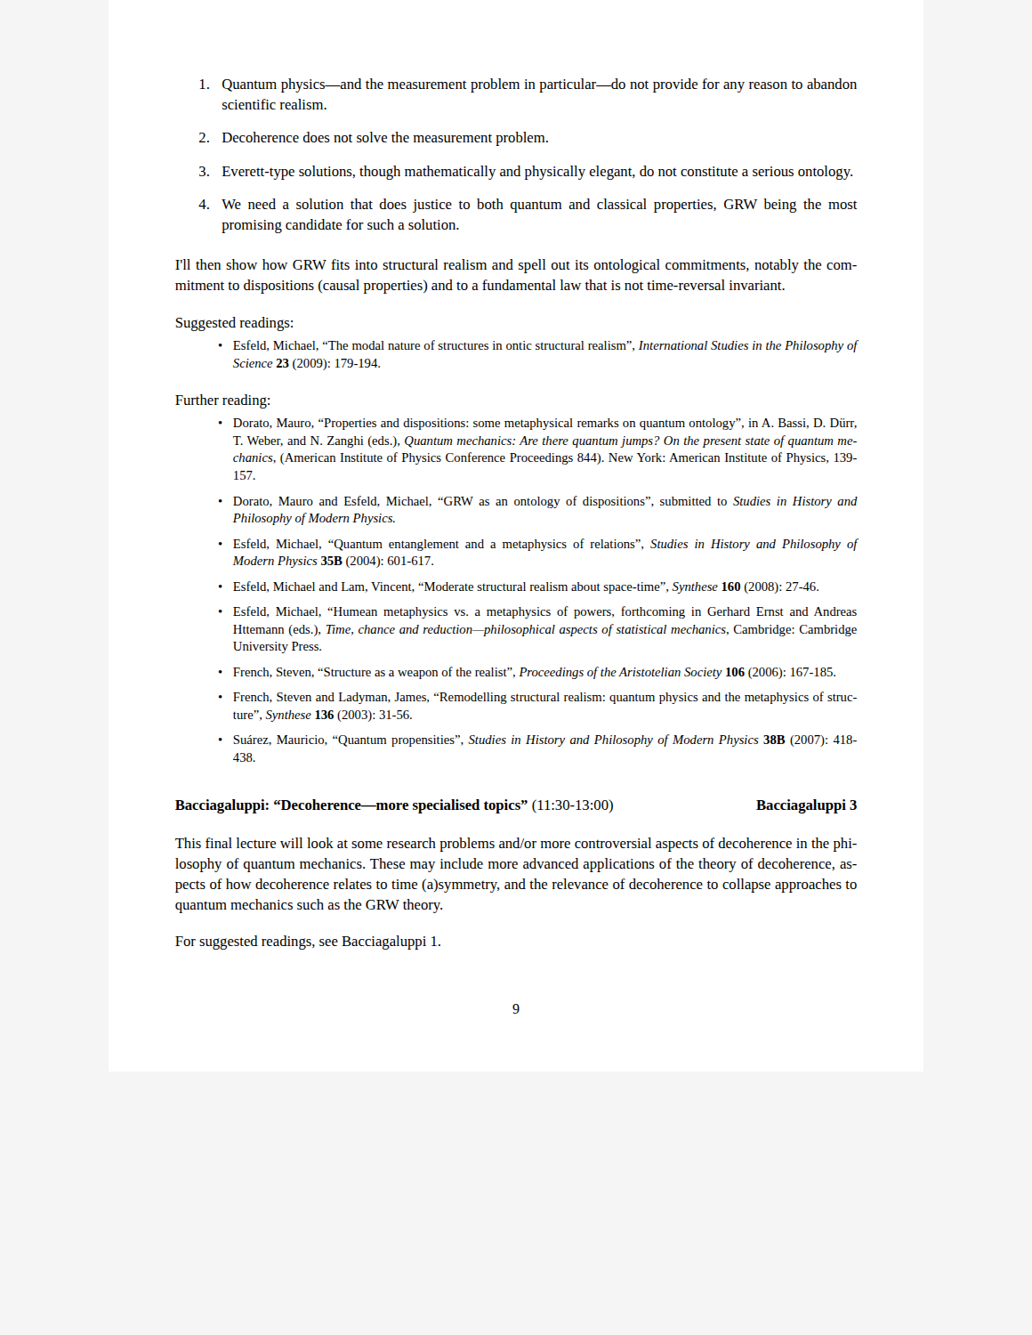Quantum physics—and the measurement problem in particular—do not provide for any reason to abandon scientific realism.
Decoherence does not solve the measurement problem.
Everett-type solutions, though mathematically and physically elegant, do not constitute a serious ontology.
We need a solution that does justice to both quantum and classical properties, GRW being the most promising candidate for such a solution.
I'll then show how GRW fits into structural realism and spell out its ontological commitments, notably the commitment to dispositions (causal properties) and to a fundamental law that is not time-reversal invariant.
Suggested readings:
Esfeld, Michael, “The modal nature of structures in ontic structural realism”, International Studies in the Philosophy of Science 23 (2009): 179-194.
Further reading:
Dorato, Mauro, “Properties and dispositions: some metaphysical remarks on quantum ontology”, in A. Bassi, D. Dürr, T. Weber, and N. Zanghi (eds.), Quantum mechanics: Are there quantum jumps? On the present state of quantum mechanics, (American Institute of Physics Conference Proceedings 844). New York: American Institute of Physics, 139-157.
Dorato, Mauro and Esfeld, Michael, “GRW as an ontology of dispositions”, submitted to Studies in History and Philosophy of Modern Physics.
Esfeld, Michael, “Quantum entanglement and a metaphysics of relations”, Studies in History and Philosophy of Modern Physics 35B (2004): 601-617.
Esfeld, Michael and Lam, Vincent, “Moderate structural realism about space-time”, Synthese 160 (2008): 27-46.
Esfeld, Michael, “Humean metaphysics vs. a metaphysics of powers, forthcoming in Gerhard Ernst and Andreas Httemann (eds.), Time, chance and reduction—philosophical aspects of statistical mechanics, Cambridge: Cambridge University Press.
French, Steven, “Structure as a weapon of the realist”, Proceedings of the Aristotelian Society 106 (2006): 167-185.
French, Steven and Ladyman, James, “Remodelling structural realism: quantum physics and the metaphysics of structure”, Synthese 136 (2003): 31-56.
Suárez, Mauricio, “Quantum propensities”, Studies in History and Philosophy of Modern Physics 38B (2007): 418-438.
Bacciagaluppi 3 Bacciagaluppi: “Decoherence—more specialised topics” (11:30-13:00)
This final lecture will look at some research problems and/or more controversial aspects of decoherence in the philosophy of quantum mechanics. These may include more advanced applications of the theory of decoherence, aspects of how decoherence relates to time (a)symmetry, and the relevance of decoherence to collapse approaches to quantum mechanics such as the GRW theory.
For suggested readings, see Bacciagaluppi 1.
9